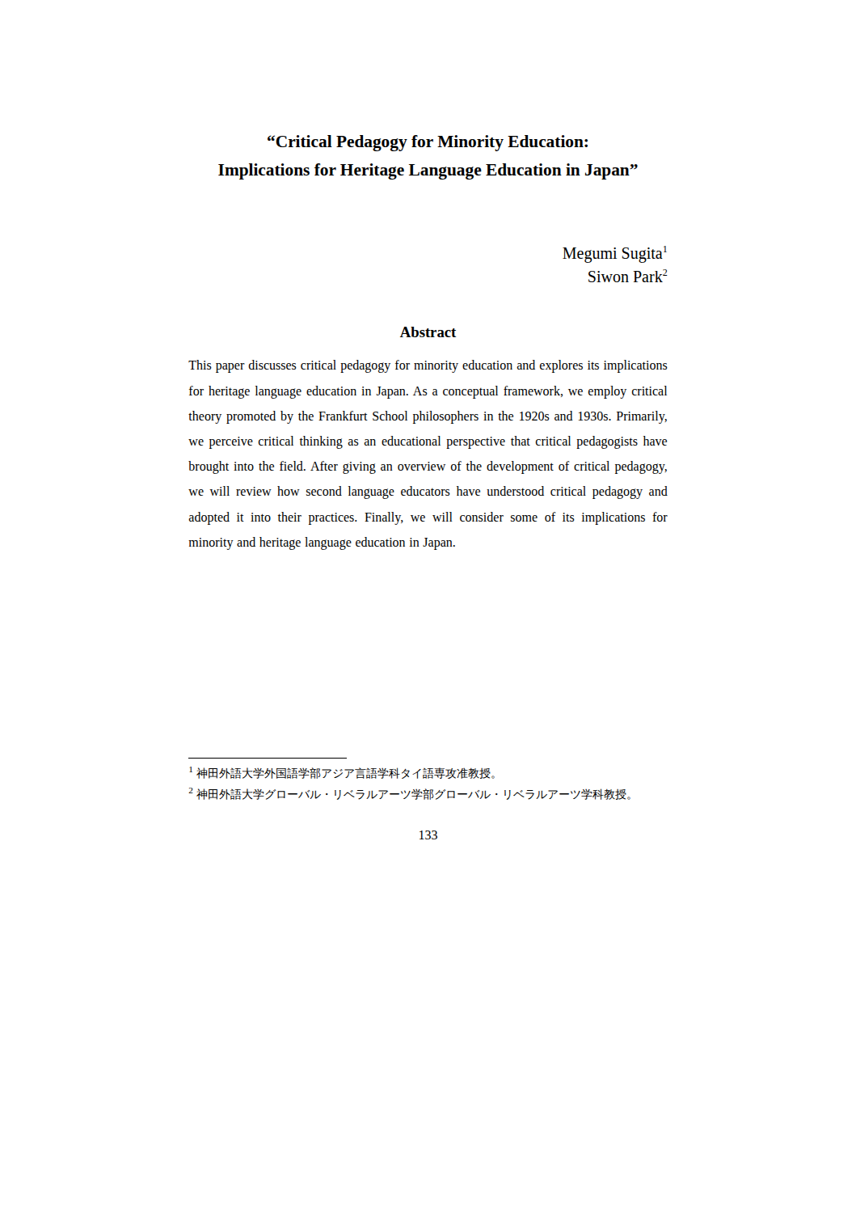“Critical Pedagogy for Minority Education:
Implications for Heritage Language Education in Japan”
Megumi Sugita1
Siwon Park2
Abstract
This paper discusses critical pedagogy for minority education and explores its implications for heritage language education in Japan. As a conceptual framework, we employ critical theory promoted by the Frankfurt School philosophers in the 1920s and 1930s. Primarily, we perceive critical thinking as an educational perspective that critical pedagogists have brought into the field. After giving an overview of the development of critical pedagogy, we will review how second language educators have understood critical pedagogy and adopted it into their practices. Finally, we will consider some of its implications for minority and heritage language education in Japan.
1神田外語大学外国語学部アジア言語学科タイ語専攻准教授。
2神田外語大学グローバル・リベラルアーツ学部グローバル・リベラルアーツ学科教授。
133